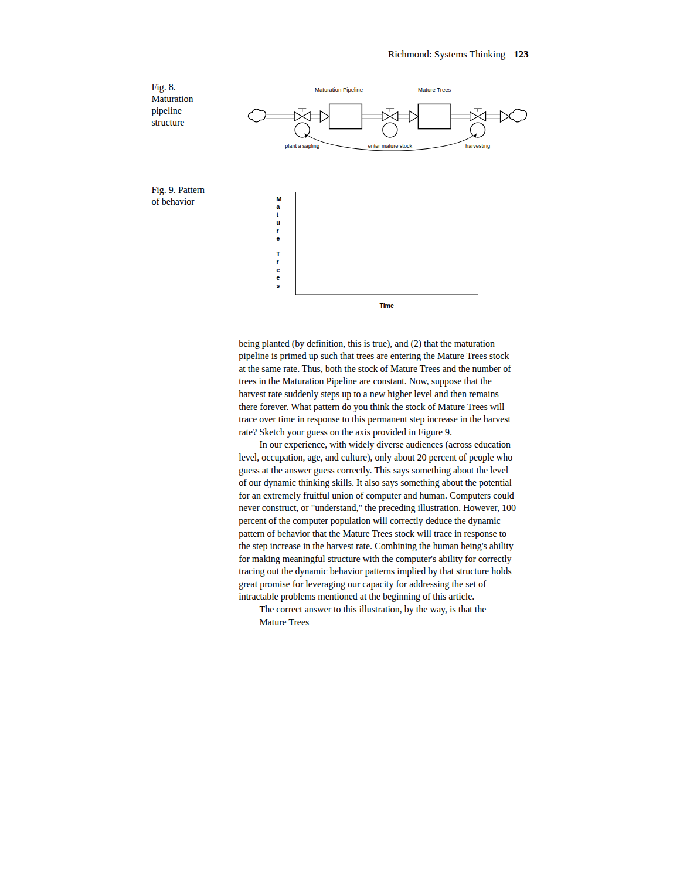Richmond: Systems Thinking 123
Fig. 8.
Maturation
pipeline
structure
Maturation Pipeline Mature Trees plant a sapling enter mature stock harvesting
Fig. 9. Pattern
of behavior
M a t u r e T r e e s Time
being planted (by definition, this is true), and (2) that the maturation pipeline is primed up such that trees are entering the Mature Trees stock at the same rate. Thus, both the stock of Mature Trees and the number of trees in the Maturation Pipeline are constant. Now, suppose that the harvest rate suddenly steps up to a new higher level and then remains there forever. What pattern do you think the stock of Mature Trees will trace over time in response to this permanent step increase in the harvest rate? Sketch your guess on the axis provided in Figure 9.
In our experience, with widely diverse audiences (across education level, occupation, age, and culture), only about 20 percent of people who guess at the answer guess correctly. This says something about the level of our dynamic thinking skills. It also says something about the potential for an extremely fruitful union of computer and human. Computers could never construct, or "understand," the preceding illustration. However, 100 percent of the computer population will correctly deduce the dynamic pattern of behavior that the Mature Trees stock will trace in response to the step increase in the harvest rate. Combining the human being's ability for making meaningful structure with the computer's ability for correctly tracing out the dynamic behavior patterns implied by that structure holds great promise for leveraging our capacity for addressing the set of intractable problems mentioned at the beginning of this article.
The correct answer to this illustration, by the way, is that the
Mature Trees